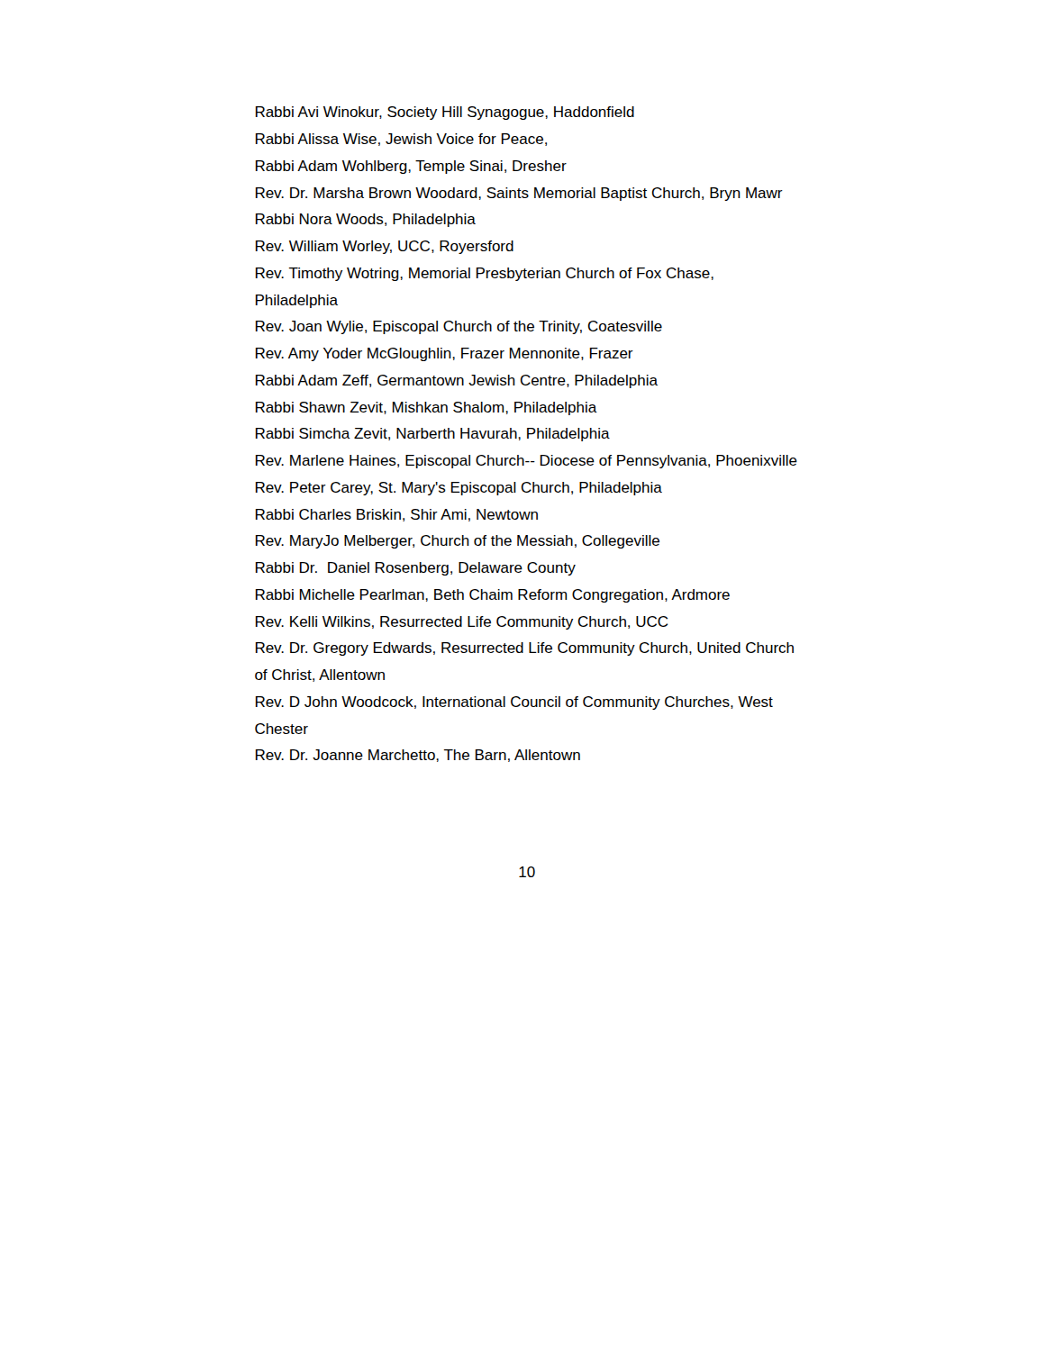Rabbi Avi Winokur, Society Hill Synagogue, Haddonfield
Rabbi Alissa Wise, Jewish Voice for Peace,
Rabbi Adam Wohlberg, Temple Sinai, Dresher
Rev. Dr. Marsha Brown Woodard, Saints Memorial Baptist Church, Bryn Mawr
Rabbi Nora Woods, Philadelphia
Rev. William Worley, UCC, Royersford
Rev. Timothy Wotring, Memorial Presbyterian Church of Fox Chase, Philadelphia
Rev. Joan Wylie, Episcopal Church of the Trinity, Coatesville
Rev. Amy Yoder McGloughlin, Frazer Mennonite, Frazer
Rabbi Adam Zeff, Germantown Jewish Centre, Philadelphia
Rabbi Shawn Zevit, Mishkan Shalom, Philadelphia
Rabbi Simcha Zevit, Narberth Havurah, Philadelphia
Rev. Marlene Haines, Episcopal Church-- Diocese of Pennsylvania, Phoenixville
Rev. Peter Carey, St. Mary's Episcopal Church, Philadelphia
Rabbi Charles Briskin, Shir Ami, Newtown
Rev. MaryJo Melberger, Church of the Messiah, Collegeville
Rabbi Dr. Daniel Rosenberg, Delaware County
Rabbi Michelle Pearlman, Beth Chaim Reform Congregation, Ardmore
Rev. Kelli Wilkins, Resurrected Life Community Church, UCC
Rev. Dr. Gregory Edwards, Resurrected Life Community Church, United Church of Christ, Allentown
Rev. D John Woodcock, International Council of Community Churches, West Chester
Rev. Dr. Joanne Marchetto, The Barn, Allentown
10